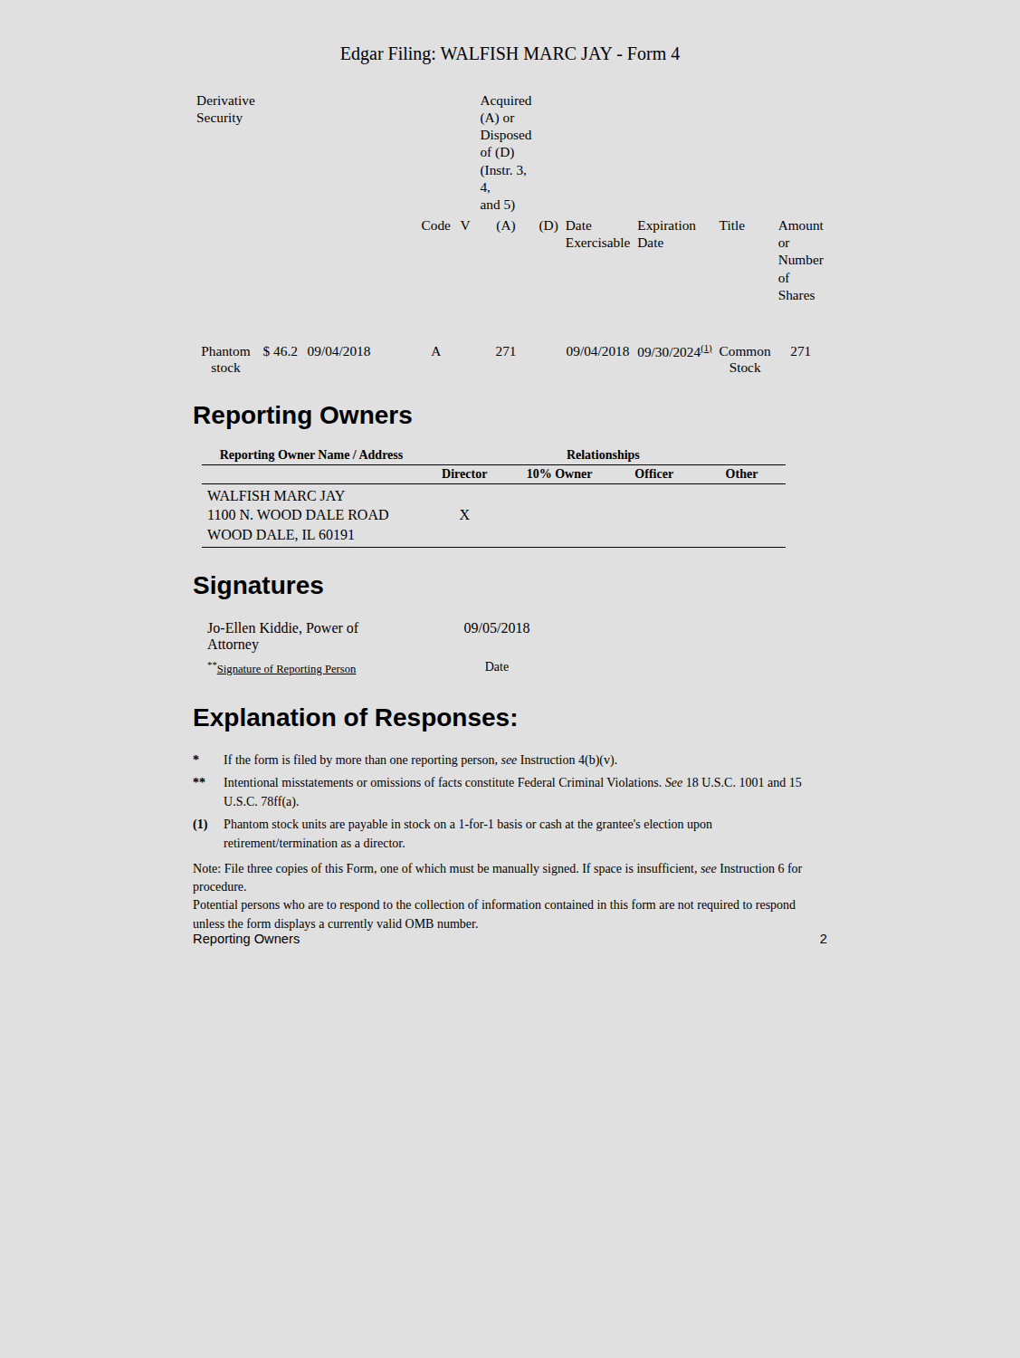Edgar Filing: WALFISH MARC JAY - Form 4
| Derivative Security | | | | | | Acquired (A) or Disposed of (D) (Instr. 3, 4, and 5) | | | | | |
| | | | | Code | V | (A) | (D) | Date Exercisable | Expiration Date | Title | Amount or Number of Shares |
| Phantom stock | $ 46.2 | 09/04/2018 | | A | | 271 | | 09/04/2018 | 09/30/2024 (1) | Common Stock | 271 |
Reporting Owners
| Reporting Owner Name / Address | Relationships |
| --- | --- |
| | Director | 10% Owner | Officer | Other |
| WALFISH MARC JAY 1100 N. WOOD DALE ROAD WOOD DALE, IL 60191 | X | | | |
Signatures
| Jo-Ellen Kiddie, Power of Attorney | 09/05/2018 |
| ** Signature of Reporting Person | Date |
Explanation of Responses:
| * | If the form is filed by more than one reporting person, see Instruction 4(b)(v). |
| ** | Intentional misstatements or omissions of facts constitute Federal Criminal Violations. See 18 U.S.C. 1001 and 15 U.S.C. 78ff(a). |
| (1) | Phantom stock units are payable in stock on a 1-for-1 basis or cash at the grantee's election upon retirement/termination as a director. |
Note: File three copies of this Form, one of which must be manually signed. If space is insufficient, see Instruction 6 for procedure.
Potential persons who are to respond to the collection of information contained in this form are not required to respond unless the form displays a currently valid OMB number.
Reporting Owners 2